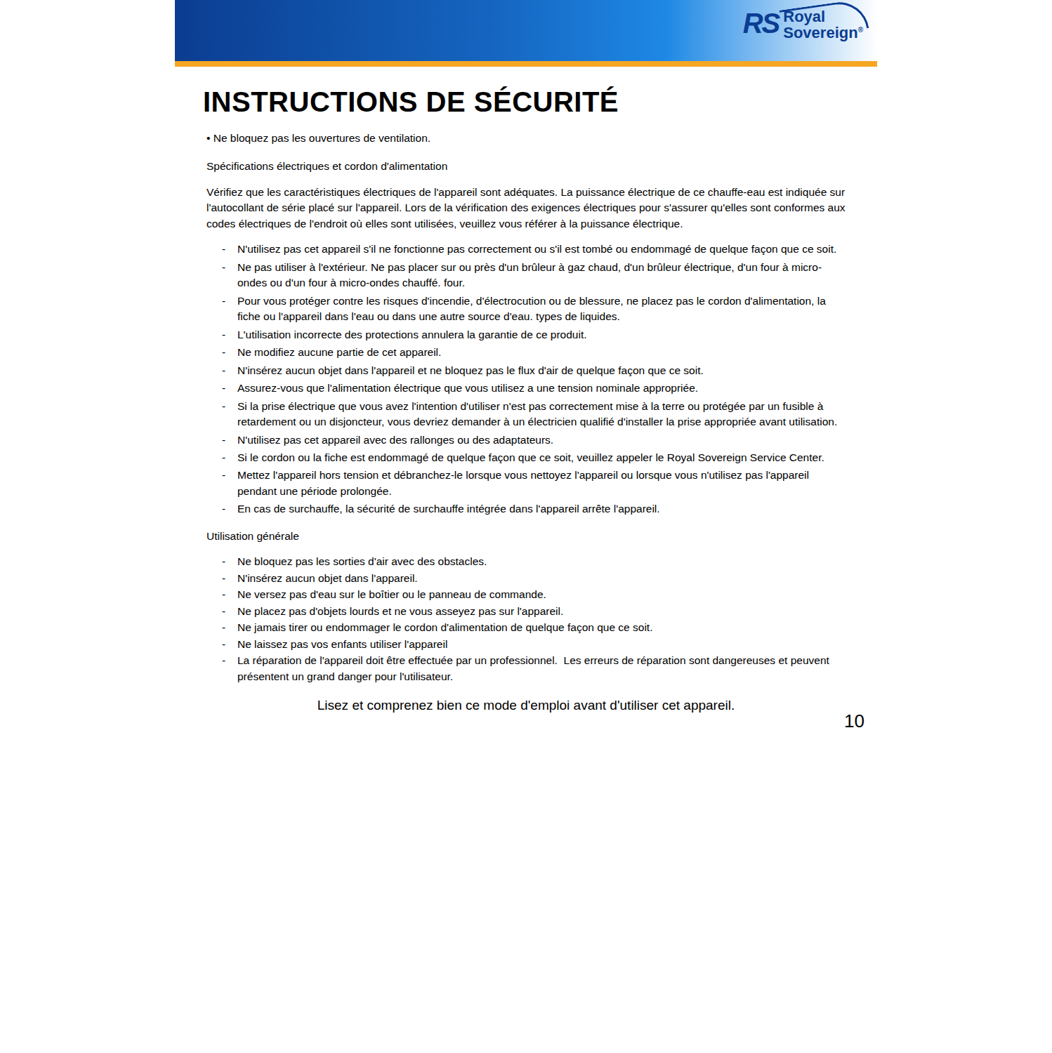RS Royal Sovereign®
INSTRUCTIONS DE SÉCURITÉ
• Ne bloquez pas les ouvertures de ventilation.
Spécifications électriques et cordon d'alimentation
Vérifiez que les caractéristiques électriques de l'appareil sont adéquates. La puissance électrique de ce chauffe-eau est indiquée sur l'autocollant de série placé sur l'appareil. Lors de la vérification des exigences électriques pour s'assurer qu'elles sont conformes aux codes électriques de l'endroit où elles sont utilisées, veuillez vous référer à la puissance électrique.
N'utilisez pas cet appareil s'il ne fonctionne pas correctement ou s'il est tombé ou endommagé de quelque façon que ce soit.
Ne pas utiliser à l'extérieur. Ne pas placer sur ou près d'un brûleur à gaz chaud, d'un brûleur électrique, d'un four à micro-ondes ou d'un four à micro-ondes chauffé. four.
Pour vous protéger contre les risques d'incendie, d'électrocution ou de blessure, ne placez pas le cordon d'alimentation, la fiche ou l'appareil dans l'eau ou dans une autre source d'eau. types de liquides.
L'utilisation incorrecte des protections annulera la garantie de ce produit.
Ne modifiez aucune partie de cet appareil.
N'insérez aucun objet dans l'appareil et ne bloquez pas le flux d'air de quelque façon que ce soit.
Assurez-vous que l'alimentation électrique que vous utilisez a une tension nominale appropriée.
Si la prise électrique que vous avez l'intention d'utiliser n'est pas correctement mise à la terre ou protégée par un fusible à retardement ou un disjoncteur, vous devriez demander à un électricien qualifié d'installer la prise appropriée avant utilisation.
N'utilisez pas cet appareil avec des rallonges ou des adaptateurs.
Si le cordon ou la fiche est endommagé de quelque façon que ce soit, veuillez appeler le Royal Sovereign Service Center.
Mettez l'appareil hors tension et débranchez-le lorsque vous nettoyez l'appareil ou lorsque vous n'utilisez pas l'appareil pendant une période prolongée.
En cas de surchauffe, la sécurité de surchauffe intégrée dans l'appareil arrête l'appareil.
Utilisation générale
Ne bloquez pas les sorties d'air avec des obstacles.
N'insérez aucun objet dans l'appareil.
Ne versez pas d'eau sur le boîtier ou le panneau de commande.
Ne placez pas d'objets lourds et ne vous asseyez pas sur l'appareil.
Ne jamais tirer ou endommager le cordon d'alimentation de quelque façon que ce soit.
Ne laissez pas vos enfants utiliser l'appareil
La réparation de l'appareil doit être effectuée par un professionnel. Les erreurs de réparation sont dangereuses et peuvent présentent un grand danger pour l'utilisateur.
Lisez et comprenez bien ce mode d'emploi avant d'utiliser cet appareil.
10